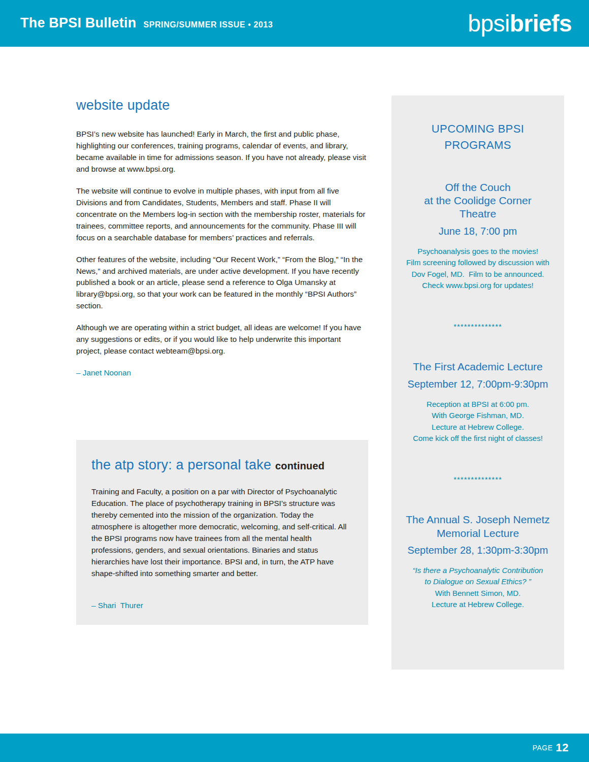The BPSI Bulletin SPRING/SUMMER ISSUE • 2013
bpsibriefs
website update
BPSI’s new website has launched! Early in March, the first and public phase, highlighting our conferences, training programs, calendar of events, and library, became available in time for admissions season. If you have not already, please visit and browse at www.bpsi.org.
The website will continue to evolve in multiple phases, with input from all five Divisions and from Candidates, Students, Members and staff. Phase II will concentrate on the Members log-in section with the membership roster, materials for trainees, committee reports, and announcements for the community. Phase III will focus on a searchable database for members’ practices and referrals.
Other features of the website, including “Our Recent Work,” “From the Blog,” “In the News,” and archived materials, are under active development. If you have recently published a book or an article, please send a reference to Olga Umansky at library@bpsi.org, so that your work can be featured in the monthly “BPSI Authors” section.
Although we are operating within a strict budget, all ideas are welcome! If you have any suggestions or edits, or if you would like to help underwrite this important project, please contact webteam@bpsi.org.
– Janet Noonan
the atp story: a personal take continued
Training and Faculty, a position on a par with Director of Psychoanalytic Education. The place of psychotherapy training in BPSI’s structure was thereby cemented into the mission of the organization. Today the atmosphere is altogether more democratic, welcoming, and self-critical. All the BPSI programs now have trainees from all the mental health professions, genders, and sexual orientations. Binaries and status hierarchies have lost their importance. BPSI and, in turn, the ATP have shape-shifted into something smarter and better.
– Shari Thurer
UPCOMING BPSI PROGRAMS
Off the Couch
at the Coolidge Corner Theatre
June 18, 7:00 pm
Psychoanalysis goes to the movies!
Film screening followed by discussion with
Dov Fogel, MD. Film to be announced.
Check www.bpsi.org for updates!
**************
The First Academic Lecture
September 12, 7:00pm-9:30pm
Reception at BPSI at 6:00 pm.
With George Fishman, MD.
Lecture at Hebrew College.
Come kick off the first night of classes!
**************
The Annual S. Joseph Nemetz
Memorial Lecture
September 28, 1:30pm-3:30pm
“Is there a Psychoanalytic Contribution
to Dialogue on Sexual Ethics? ”
With Bennett Simon, MD.
Lecture at Hebrew College.
PAGE 12